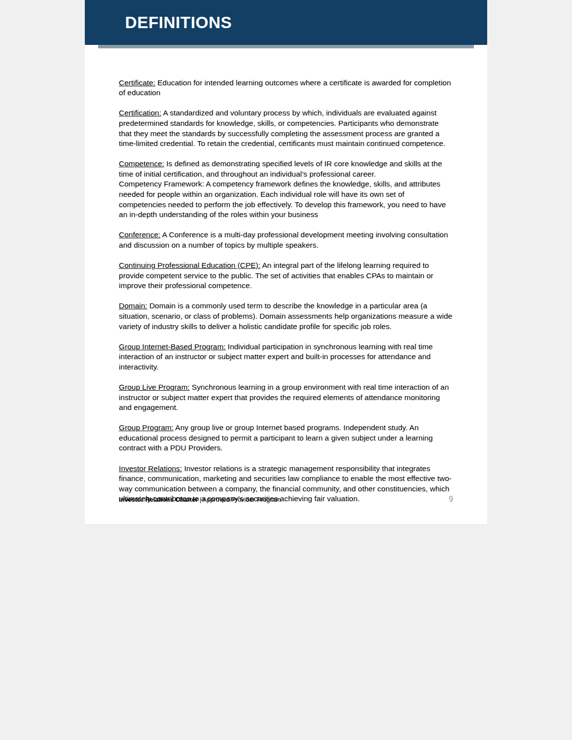DEFINITIONS
Certificate: Education for intended learning outcomes where a certificate is awarded for completion of education
Certification: A standardized and voluntary process by which, individuals are evaluated against predetermined standards for knowledge, skills, or competencies. Participants who demonstrate that they meet the standards by successfully completing the assessment process are granted a time-limited credential. To retain the credential, certificants must maintain continued competence.
Competence: Is defined as demonstrating specified levels of IR core knowledge and skills at the time of initial certification, and throughout an individual’s professional career.
Competency Framework: A competency framework defines the knowledge, skills, and attributes needed for people within an organization. Each individual role will have its own set of competencies needed to perform the job effectively. To develop this framework, you need to have an in-depth understanding of the roles within your business
Conference: A Conference is a multi-day professional development meeting involving consultation and discussion on a number of topics by multiple speakers.
Continuing Professional Education (CPE): An integral part of the lifelong learning required to provide competent service to the public. The set of activities that enables CPAs to maintain or improve their professional competence.
Domain: Domain is a commonly used term to describe the knowledge in a particular area (a situation, scenario, or class of problems). Domain assessments help organizations measure a wide variety of industry skills to deliver a holistic candidate profile for specific job roles.
Group Internet-Based Program: Individual participation in synchronous learning with real time interaction of an instructor or subject matter expert and built-in processes for attendance and interactivity.
Group Live Program: Synchronous learning in a group environment with real time interaction of an instructor or subject matter expert that provides the required elements of attendance monitoring and engagement.
Group Program: Any group live or group Internet based programs. Independent study. An educational process designed to permit a participant to learn a given subject under a learning contract with a PDU Providers.
Investor Relations: Investor relations is a strategic management responsibility that integrates finance, communication, marketing and securities law compliance to enable the most effective two-way communication between a company, the financial community, and other constituencies, which ultimately contributes to a company's securities achieving fair valuation.
Investor Relations Charter | Approved Provider Program
9